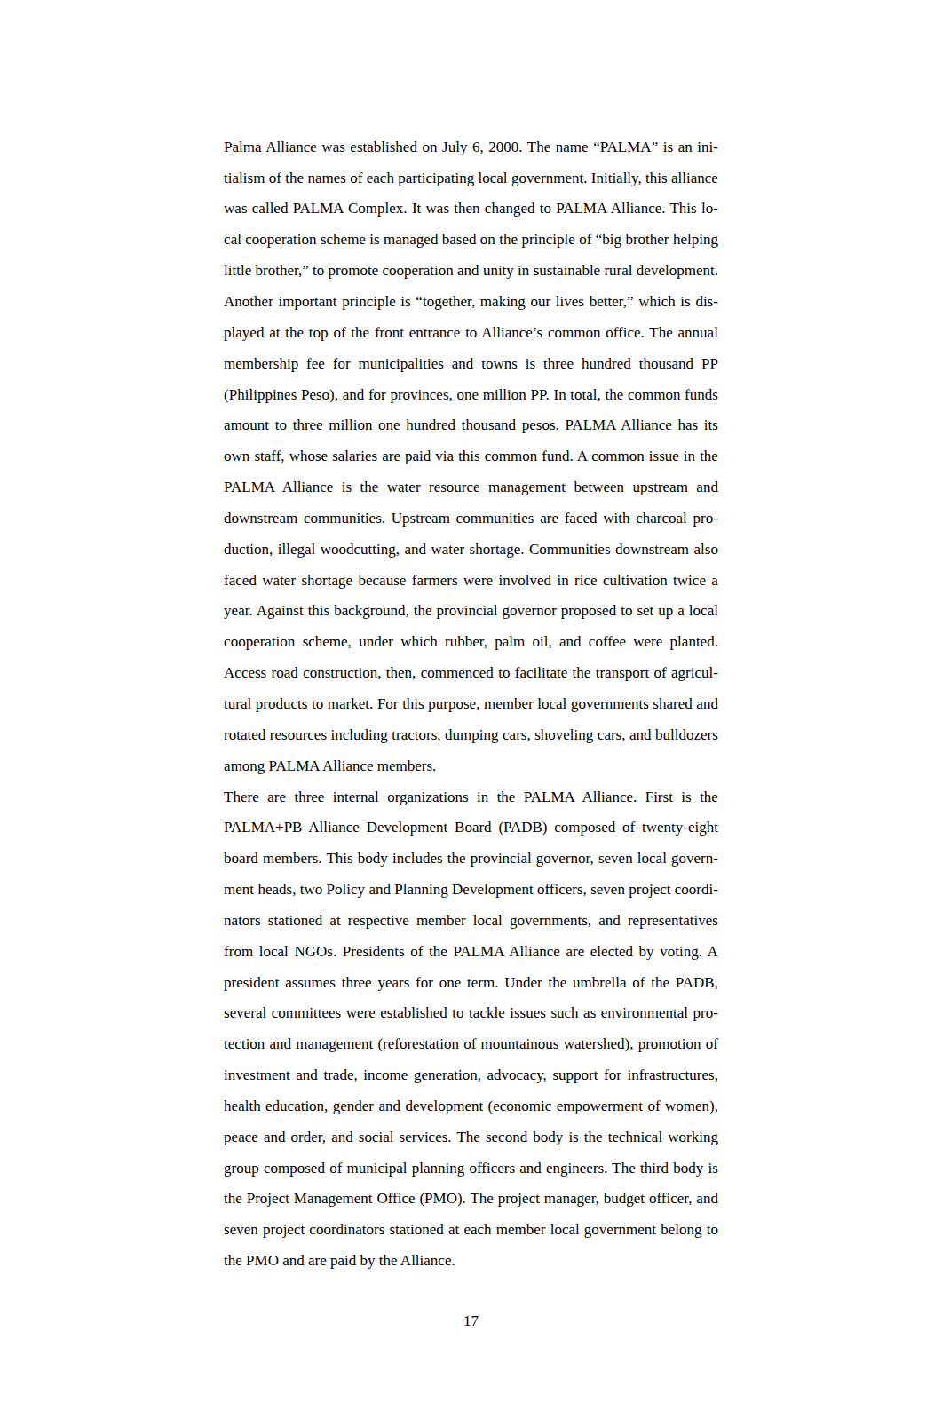Palma Alliance was established on July 6, 2000. The name “PALMA” is an initialism of the names of each participating local government. Initially, this alliance was called PALMA Complex. It was then changed to PALMA Alliance. This local cooperation scheme is managed based on the principle of “big brother helping little brother,” to promote cooperation and unity in sustainable rural development. Another important principle is “together, making our lives better,” which is displayed at the top of the front entrance to Alliance’s common office. The annual membership fee for municipalities and towns is three hundred thousand PP (Philippines Peso), and for provinces, one million PP. In total, the common funds amount to three million one hundred thousand pesos. PALMA Alliance has its own staff, whose salaries are paid via this common fund. A common issue in the PALMA Alliance is the water resource management between upstream and downstream communities. Upstream communities are faced with charcoal production, illegal woodcutting, and water shortage. Communities downstream also faced water shortage because farmers were involved in rice cultivation twice a year. Against this background, the provincial governor proposed to set up a local cooperation scheme, under which rubber, palm oil, and coffee were planted. Access road construction, then, commenced to facilitate the transport of agricultural products to market. For this purpose, member local governments shared and rotated resources including tractors, dumping cars, shoveling cars, and bulldozers among PALMA Alliance members.
There are three internal organizations in the PALMA Alliance. First is the PALMA+PB Alliance Development Board (PADB) composed of twenty-eight board members. This body includes the provincial governor, seven local government heads, two Policy and Planning Development officers, seven project coordinators stationed at respective member local governments, and representatives from local NGOs. Presidents of the PALMA Alliance are elected by voting. A president assumes three years for one term. Under the umbrella of the PADB, several committees were established to tackle issues such as environmental protection and management (reforestation of mountainous watershed), promotion of investment and trade, income generation, advocacy, support for infrastructures, health education, gender and development (economic empowerment of women), peace and order, and social services. The second body is the technical working group composed of municipal planning officers and engineers. The third body is the Project Management Office (PMO). The project manager, budget officer, and seven project coordinators stationed at each member local government belong to the PMO and are paid by the Alliance.
17